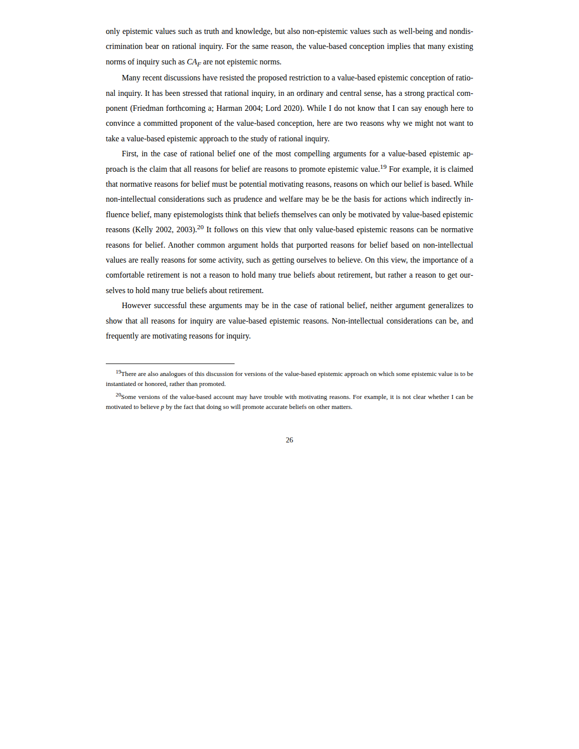only epistemic values such as truth and knowledge, but also non-epistemic values such as well-being and nondiscrimination bear on rational inquiry. For the same reason, the value-based conception implies that many existing norms of inquiry such as CAF are not epistemic norms.
Many recent discussions have resisted the proposed restriction to a value-based epistemic conception of rational inquiry. It has been stressed that rational inquiry, in an ordinary and central sense, has a strong practical component (Friedman forthcoming a; Harman 2004; Lord 2020). While I do not know that I can say enough here to convince a committed proponent of the value-based conception, here are two reasons why we might not want to take a value-based epistemic approach to the study of rational inquiry.
First, in the case of rational belief one of the most compelling arguments for a value-based epistemic approach is the claim that all reasons for belief are reasons to promote epistemic value.19 For example, it is claimed that normative reasons for belief must be potential motivating reasons, reasons on which our belief is based. While non-intellectual considerations such as prudence and welfare may be be the basis for actions which indirectly influence belief, many epistemologists think that beliefs themselves can only be motivated by value-based epistemic reasons (Kelly 2002, 2003).20 It follows on this view that only value-based epistemic reasons can be normative reasons for belief. Another common argument holds that purported reasons for belief based on non-intellectual values are really reasons for some activity, such as getting ourselves to believe. On this view, the importance of a comfortable retirement is not a reason to hold many true beliefs about retirement, but rather a reason to get ourselves to hold many true beliefs about retirement.
However successful these arguments may be in the case of rational belief, neither argument generalizes to show that all reasons for inquiry are value-based epistemic reasons. Non-intellectual considerations can be, and frequently are motivating reasons for inquiry.
19There are also analogues of this discussion for versions of the value-based epistemic approach on which some epistemic value is to be instantiated or honored, rather than promoted.
20Some versions of the value-based account may have trouble with motivating reasons. For example, it is not clear whether I can be motivated to believe p by the fact that doing so will promote accurate beliefs on other matters.
26